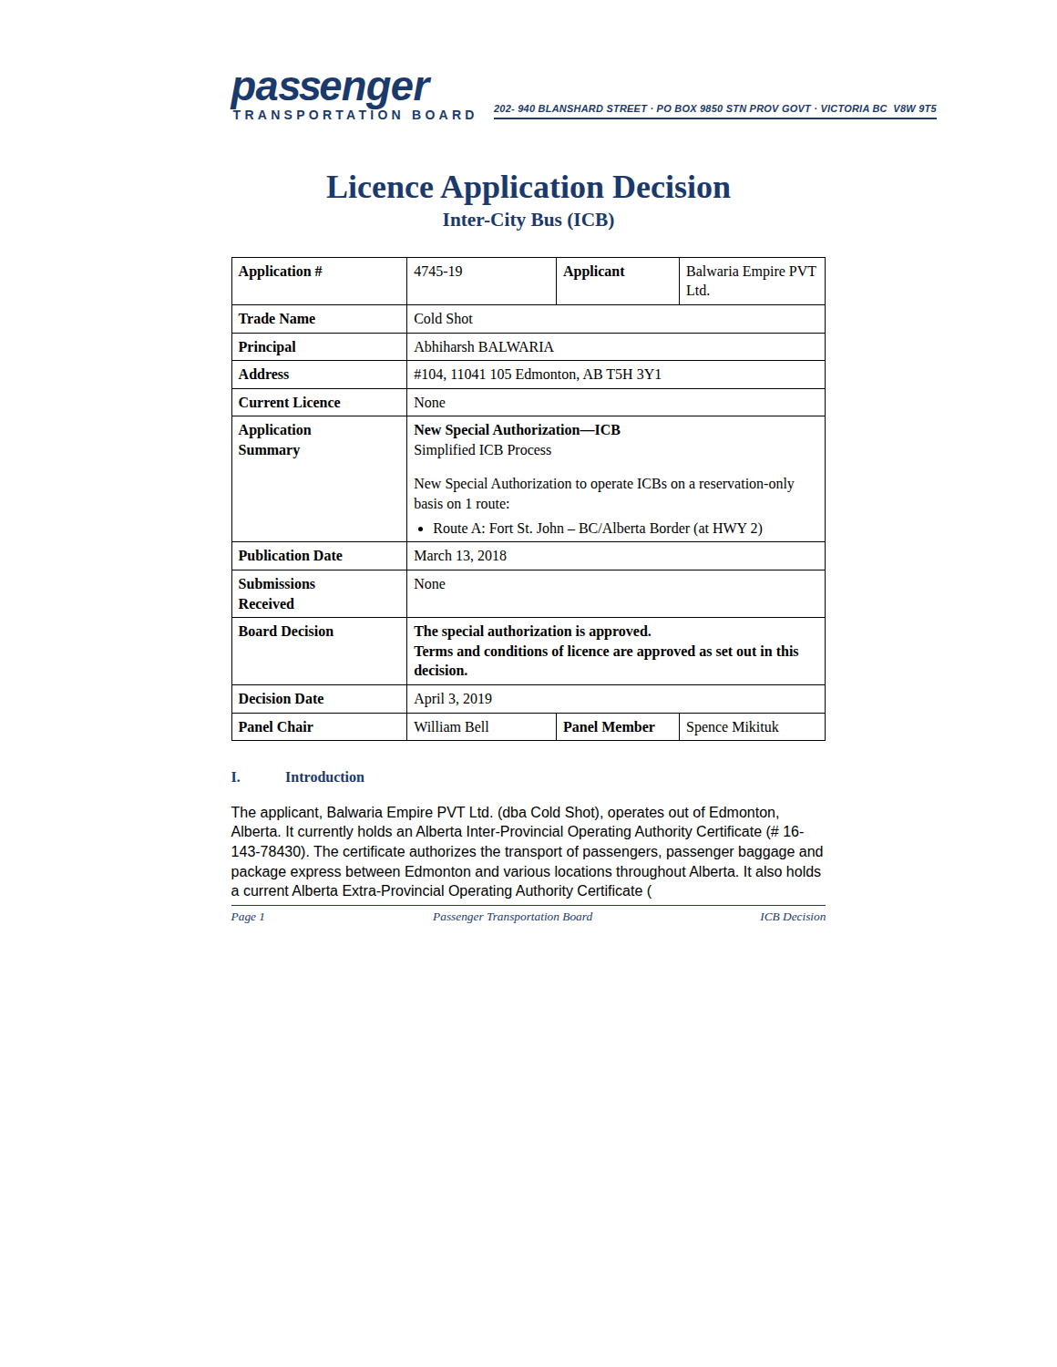passenger
TRANSPORTATION BOARD
202- 940 BLANSHARD STREET · PO BOX 9850 STN PROV GOVT · VICTORIA BC V8W 9T5
Licence Application Decision
Inter-City Bus (ICB)
| Application # | 4745-19 | Applicant | Balwaria Empire PVT Ltd. |
| Trade Name | Cold Shot |
| Principal | Abhiharsh BALWARIA |
| Address | #104, 11041 105 Edmonton, AB T5H 3Y1 |
| Current Licence | None |
| Application Summary | New Special Authorization—ICB Simplified ICB Process New Special Authorization to operate ICBs on a reservation-only basis on 1 route: Route A: Fort St. John – BC/Alberta Border (at HWY 2) |
| Publication Date | March 13, 2018 |
| Submissions Received | None |
| Board Decision | The special authorization is approved. Terms and conditions of licence are approved as set out in this decision. |
| Decision Date | April 3, 2019 |
| Panel Chair | William Bell | Panel Member | Spence Mikituk |
I. Introduction
The applicant, Balwaria Empire PVT Ltd. (dba Cold Shot), operates out of Edmonton, Alberta. It currently holds an Alberta Inter-Provincial Operating Authority Certificate (# 16-143-78430). The certificate authorizes the transport of passengers, passenger baggage and package express between Edmonton and various locations throughout Alberta. It also holds a current Alberta Extra-Provincial Operating Authority Certificate (
Page 1 Passenger Transportation Board ICB Decision